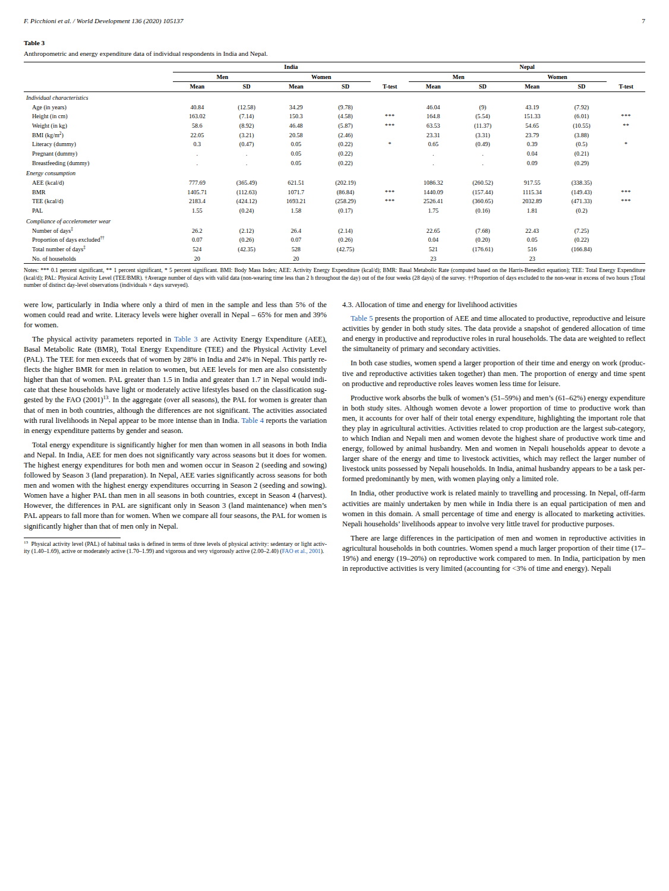F. Picchioni et al. / World Development 136 (2020) 105137
7
Table 3
Anthropometric and energy expenditure data of individual respondents in India and Nepal.
| | India | Nepal |
| --- | --- | --- |
| | Men | Women | | Men | Women | |
| | Mean | SD | Mean | SD | T-test | Mean | SD | Mean | SD | T-test |
| Individual characteristics |
| Age (in years) | 40.84 | (12.58) | 34.29 | (9.78) | | 46.04 | (9) | 43.19 | (7.92) | |
| Height (in cm) | 163.02 | (7.14) | 150.3 | (4.58) | *** | 164.8 | (5.54) | 151.33 | (6.01) | *** |
| Weight (in kg) | 58.6 | (8.92) | 46.48 | (5.87) | *** | 63.53 | (11.37) | 54.65 | (10.55) | ** |
| BMI (kg/m 2 ) | 22.05 | (3.21) | 20.58 | (2.46) | | 23.31 | (3.31) | 23.79 | (3.88) | |
| Literacy (dummy) | 0.3 | (0.47) | 0.05 | (0.22) | * | 0.65 | (0.49) | 0.39 | (0.5) | * |
| Pregnant (dummy) | . | . | 0.05 | (0.22) | | . | . | 0.04 | (0.21) | |
| Breastfeeding (dummy) | . | . | 0.05 | (0.22) | | . | . | 0.09 | (0.29) | |
| Energy consumption |
| AEE (kcal/d) | 777.69 | (365.49) | 621.51 | (202.19) | | 1086.32 | (260.52) | 917.55 | (338.35) | |
| BMR | 1405.71 | (112.63) | 1071.7 | (86.84) | *** | 1440.09 | (157.44) | 1115.34 | (149.43) | *** |
| TEE (kcal/d) | 2183.4 | (424.12) | 1693.21 | (258.29) | *** | 2526.41 | (360.65) | 2032.89 | (471.33) | *** |
| PAL | 1.55 | (0.24) | 1.58 | (0.17) | | 1.75 | (0.16) | 1.81 | (0.2) | |
| Compliance of accelerometer wear |
| Number of days ‡ | 26.2 | (2.12) | 26.4 | (2.14) | | 22.65 | (7.68) | 22.43 | (7.25) | |
| Proportion of days excluded †† | 0.07 | (0.26) | 0.07 | (0.26) | | 0.04 | (0.20) | 0.05 | (0.22) | |
| Total number of days ‡ | 524 | (42.35) | 528 | (42.75) | | 521 | (176.61) | 516 | (166.84) | |
| No. of households | 20 | | 20 | | | 23 | | 23 | | |
Notes: *** 0.1 percent significant, ** 1 percent significant, * 5 percent significant. BMI: Body Mass Index; AEE: Activity Energy Expenditure (kcal/d); BMR: Basal Metabolic Rate (computed based on the Harris-Benedict equation); TEE: Total Energy Expenditure (kcal/d); PAL: Physical Activity Level (TEE/BMR). †Average number of days with valid data (non-wearing time less than 2 h throughout the day) out of the four weeks (28 days) of the survey. ††Proportion of days excluded to the non-wear in excess of two hours ‡Total number of distinct day-level observations (individuals × days surveyed).
were low, particularly in India where only a third of men in the sample and less than 5% of the women could read and write. Literacy levels were higher overall in Nepal – 65% for men and 39% for women.
The physical activity parameters reported in Table 3 are Activity Energy Expenditure (AEE), Basal Metabolic Rate (BMR), Total Energy Expenditure (TEE) and the Physical Activity Level (PAL). The TEE for men exceeds that of women by 28% in India and 24% in Nepal. This partly reflects the higher BMR for men in relation to women, but AEE levels for men are also consistently higher than that of women. PAL greater than 1.5 in India and greater than 1.7 in Nepal would indicate that these households have light or moderately active lifestyles based on the classification suggested by the FAO (2001)13. In the aggregate (over all seasons), the PAL for women is greater than that of men in both countries, although the differences are not significant. The activities associated with rural livelihoods in Nepal appear to be more intense than in India. Table 4 reports the variation in energy expenditure patterns by gender and season.
Total energy expenditure is significantly higher for men than women in all seasons in both India and Nepal. In India, AEE for men does not significantly vary across seasons but it does for women. The highest energy expenditures for both men and women occur in Season 2 (seeding and sowing) followed by Season 3 (land preparation). In Nepal, AEE varies significantly across seasons for both men and women with the highest energy expenditures occurring in Season 2 (seeding and sowing). Women have a higher PAL than men in all seasons in both countries, except in Season 4 (harvest). However, the differences in PAL are significant only in Season 3 (land maintenance) when men’s PAL appears to fall more than for women. When we compare all four seasons, the PAL for women is significantly higher than that of men only in Nepal.
13 Physical activity level (PAL) of habitual tasks is defined in terms of three levels of physical activity: sedentary or light activity (1.40–1.69), active or moderately active (1.70–1.99) and vigorous and very vigorously active (2.00–2.40) (FAO et al., 2001).
4.3. Allocation of time and energy for livelihood activities
Table 5 presents the proportion of AEE and time allocated to productive, reproductive and leisure activities by gender in both study sites. The data provide a snapshot of gendered allocation of time and energy in productive and reproductive roles in rural households. The data are weighted to reflect the simultaneity of primary and secondary activities.
In both case studies, women spend a larger proportion of their time and energy on work (productive and reproductive activities taken together) than men. The proportion of energy and time spent on productive and reproductive roles leaves women less time for leisure.
Productive work absorbs the bulk of women’s (51–59%) and men’s (61–62%) energy expenditure in both study sites. Although women devote a lower proportion of time to productive work than men, it accounts for over half of their total energy expenditure, highlighting the important role that they play in agricultural activities. Activities related to crop production are the largest sub-category, to which Indian and Nepali men and women devote the highest share of productive work time and energy, followed by animal husbandry. Men and women in Nepali households appear to devote a larger share of the energy and time to livestock activities, which may reflect the larger number of livestock units possessed by Nepali households. In India, animal husbandry appears to be a task performed predominantly by men, with women playing only a limited role.
In India, other productive work is related mainly to travelling and processing. In Nepal, off-farm activities are mainly undertaken by men while in India there is an equal participation of men and women in this domain. A small percentage of time and energy is allocated to marketing activities. Nepali households’ livelihoods appear to involve very little travel for productive purposes.
There are large differences in the participation of men and women in reproductive activities in agricultural households in both countries. Women spend a much larger proportion of their time (17–19%) and energy (19–20%) on reproductive work compared to men. In India, participation by men in reproductive activities is very limited (accounting for <3% of time and energy). Nepali